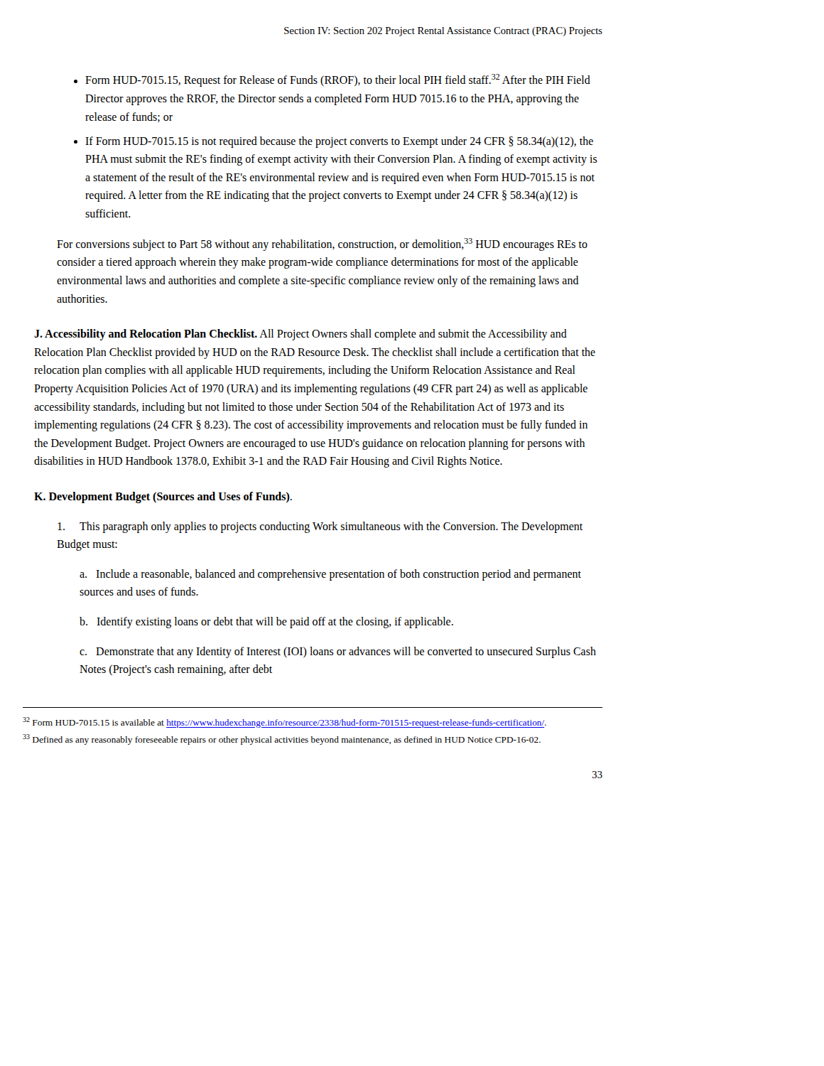Section IV: Section 202 Project Rental Assistance Contract (PRAC) Projects
Form HUD-7015.15, Request for Release of Funds (RROF), to their local PIH field staff.32 After the PIH Field Director approves the RROF, the Director sends a completed Form HUD 7015.16 to the PHA, approving the release of funds; or
If Form HUD-7015.15 is not required because the project converts to Exempt under 24 CFR § 58.34(a)(12), the PHA must submit the RE's finding of exempt activity with their Conversion Plan. A finding of exempt activity is a statement of the result of the RE's environmental review and is required even when Form HUD-7015.15 is not required. A letter from the RE indicating that the project converts to Exempt under 24 CFR § 58.34(a)(12) is sufficient.
For conversions subject to Part 58 without any rehabilitation, construction, or demolition,33 HUD encourages REs to consider a tiered approach wherein they make program-wide compliance determinations for most of the applicable environmental laws and authorities and complete a site-specific compliance review only of the remaining laws and authorities.
J. Accessibility and Relocation Plan Checklist. All Project Owners shall complete and submit the Accessibility and Relocation Plan Checklist provided by HUD on the RAD Resource Desk. The checklist shall include a certification that the relocation plan complies with all applicable HUD requirements, including the Uniform Relocation Assistance and Real Property Acquisition Policies Act of 1970 (URA) and its implementing regulations (49 CFR part 24) as well as applicable accessibility standards, including but not limited to those under Section 504 of the Rehabilitation Act of 1973 and its implementing regulations (24 CFR § 8.23). The cost of accessibility improvements and relocation must be fully funded in the Development Budget. Project Owners are encouraged to use HUD's guidance on relocation planning for persons with disabilities in HUD Handbook 1378.0, Exhibit 3-1 and the RAD Fair Housing and Civil Rights Notice.
K. Development Budget (Sources and Uses of Funds).
1. This paragraph only applies to projects conducting Work simultaneous with the Conversion. The Development Budget must:
a. Include a reasonable, balanced and comprehensive presentation of both construction period and permanent sources and uses of funds.
b. Identify existing loans or debt that will be paid off at the closing, if applicable.
c. Demonstrate that any Identity of Interest (IOI) loans or advances will be converted to unsecured Surplus Cash Notes (Project's cash remaining, after debt
32 Form HUD-7015.15 is available at https://www.hudexchange.info/resource/2338/hud-form-701515-request-release-funds-certification/.
33 Defined as any reasonably foreseeable repairs or other physical activities beyond maintenance, as defined in HUD Notice CPD-16-02.
33